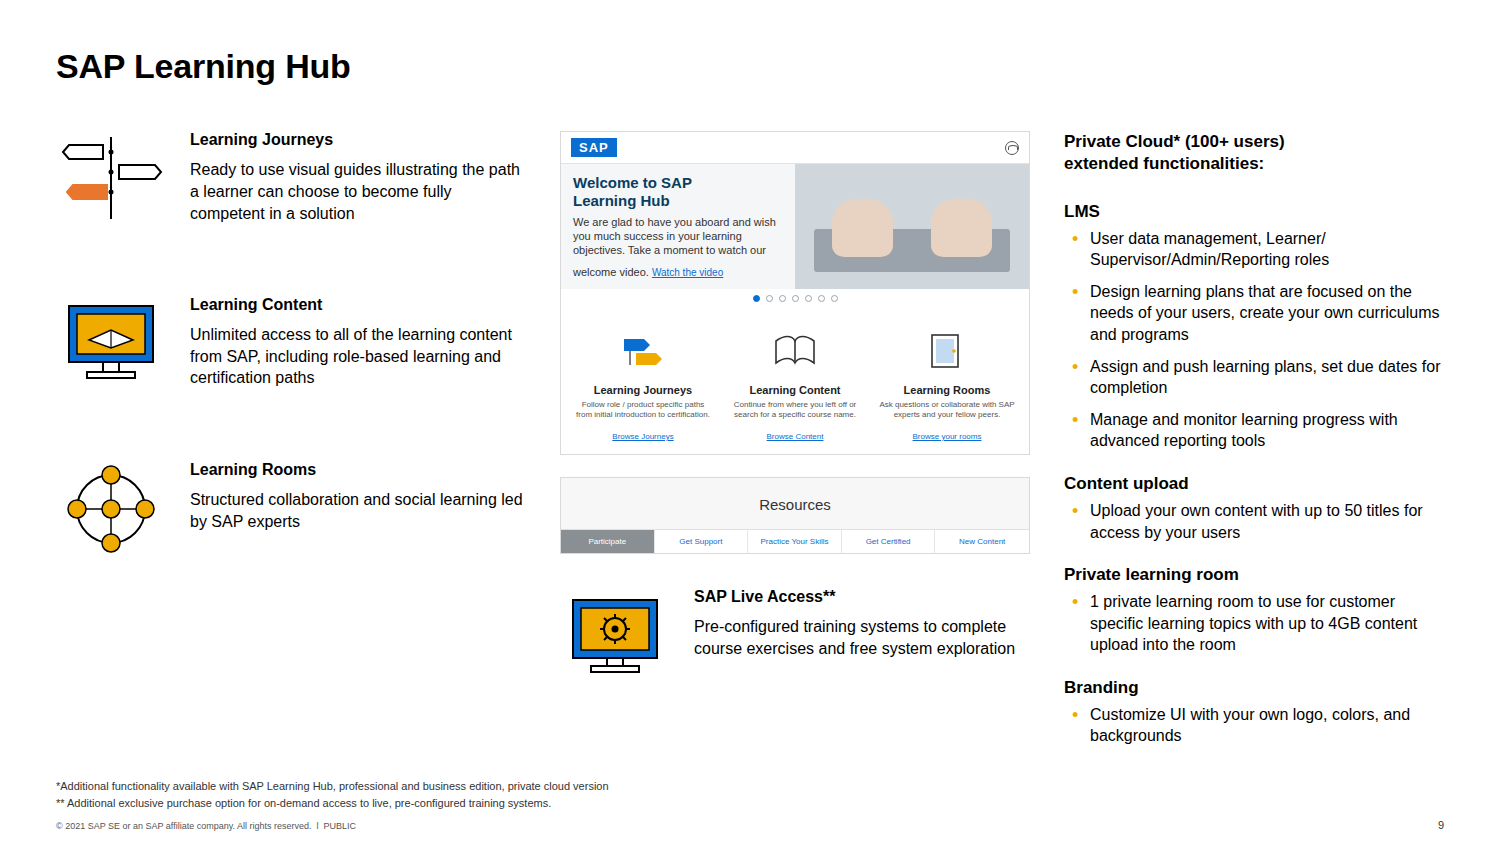SAP Learning Hub
Learning Journeys
Ready to use visual guides illustrating the path a learner can choose to become fully competent in a solution
Learning Content
Unlimited access to all of the learning content from SAP, including role-based learning and certification paths
Learning Rooms
Structured collaboration and social learning led by SAP experts
SAP
Welcome to SAP
Learning Hub We are glad to have you aboard and wish you much success in your learning objectives. Take a moment to watch our welcome video. Watch the video
Learning Journeys
Follow role / product specific paths from initial introduction to certification.
Browse Journeys
Learning Content
Continue from where you left off or search for a specific course name.
Browse Content
Learning Rooms
Ask questions or collaborate with SAP experts and your fellow peers.
Browse your rooms
Resources
Participate
Get Support
Practice Your Skills
Get Certified
New Content
SAP Live Access**
Pre-configured training systems to complete course exercises and free system exploration
Private Cloud* (100+ users)
extended functionalities:
LMS
User data management, Learner/ Supervisor/Admin/Reporting roles
Design learning plans that are focused on the needs of your users, create your own curriculums and programs
Assign and push learning plans, set due dates for completion
Manage and monitor learning progress with advanced reporting tools
Content upload
Upload your own content with up to 50 titles for access by your users
Private learning room
1 private learning room to use for customer specific learning topics with up to 4GB content upload into the room
Branding
Customize UI with your own logo, colors, and backgrounds
*Additional functionality available with SAP Learning Hub, professional and business edition, private cloud version
** Additional exclusive purchase option for on-demand access to live, pre-configured training systems.
© 2021 SAP SE or an SAP affiliate company. All rights reserved. l PUBLIC
9